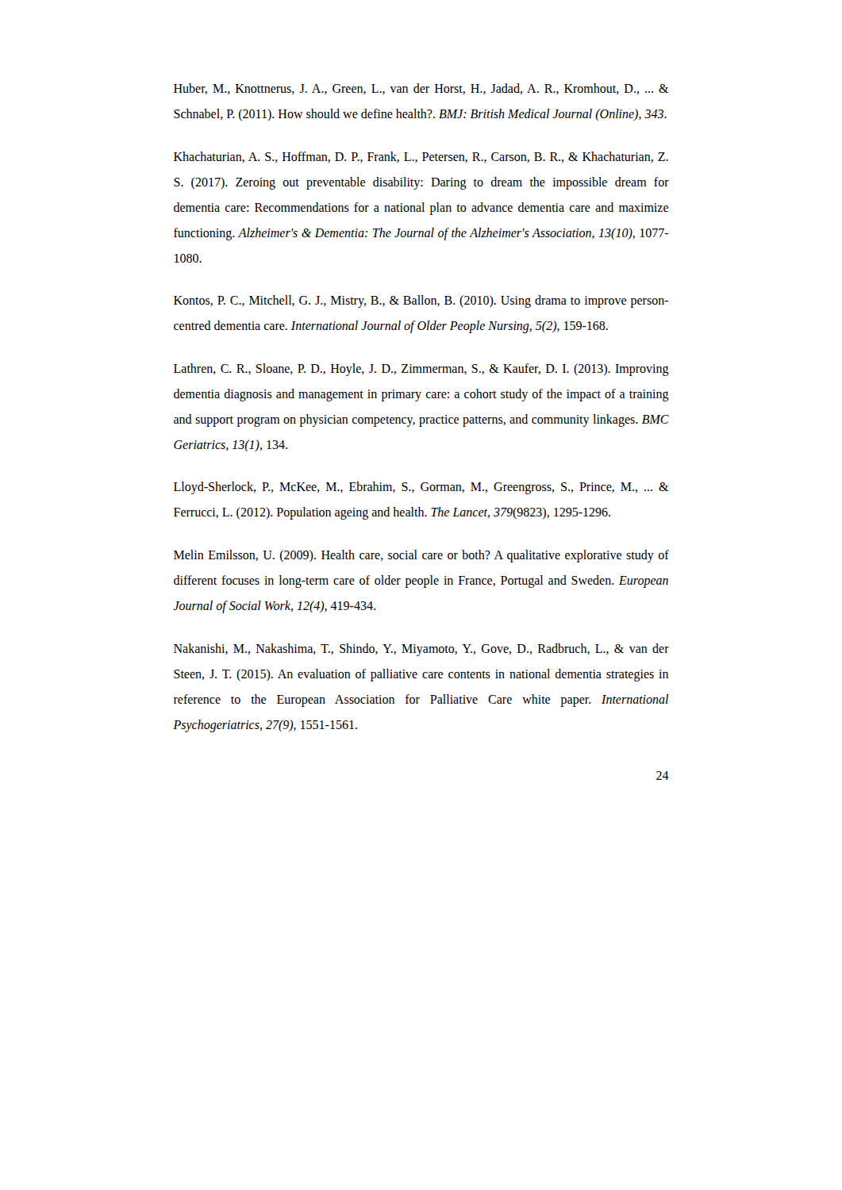Huber, M., Knottnerus, J. A., Green, L., van der Horst, H., Jadad, A. R., Kromhout, D., ... & Schnabel, P. (2011). How should we define health?. BMJ: British Medical Journal (Online), 343.
Khachaturian, A. S., Hoffman, D. P., Frank, L., Petersen, R., Carson, B. R., & Khachaturian, Z. S. (2017). Zeroing out preventable disability: Daring to dream the impossible dream for dementia care: Recommendations for a national plan to advance dementia care and maximize functioning. Alzheimer's & Dementia: The Journal of the Alzheimer's Association, 13(10), 1077-1080.
Kontos, P. C., Mitchell, G. J., Mistry, B., & Ballon, B. (2010). Using drama to improve person-centred dementia care. International Journal of Older People Nursing, 5(2), 159-168.
Lathren, C. R., Sloane, P. D., Hoyle, J. D., Zimmerman, S., & Kaufer, D. I. (2013). Improving dementia diagnosis and management in primary care: a cohort study of the impact of a training and support program on physician competency, practice patterns, and community linkages. BMC Geriatrics, 13(1), 134.
Lloyd-Sherlock, P., McKee, M., Ebrahim, S., Gorman, M., Greengross, S., Prince, M., ... & Ferrucci, L. (2012). Population ageing and health. The Lancet, 379(9823), 1295-1296.
Melin Emilsson, U. (2009). Health care, social care or both? A qualitative explorative study of different focuses in long-term care of older people in France, Portugal and Sweden. European Journal of Social Work, 12(4), 419-434.
Nakanishi, M., Nakashima, T., Shindo, Y., Miyamoto, Y., Gove, D., Radbruch, L., & van der Steen, J. T. (2015). An evaluation of palliative care contents in national dementia strategies in reference to the European Association for Palliative Care white paper. International Psychogeriatrics, 27(9), 1551-1561.
24